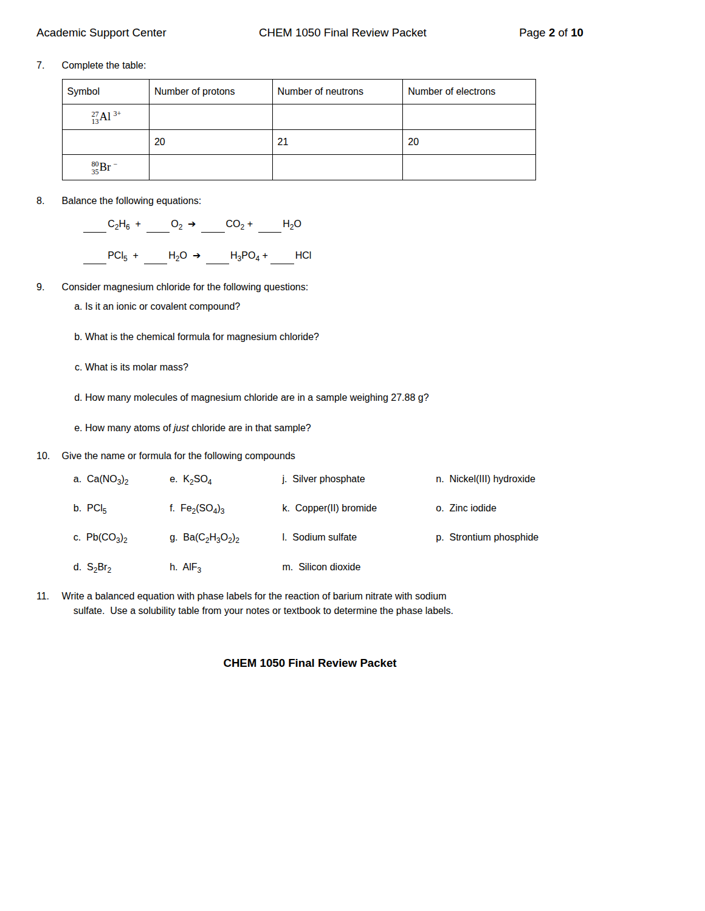Academic Support Center CHEM 1050 Final Review Packet Page 2 of 10
7. Complete the table:
| Symbol | Number of protons | Number of neutrons | Number of electrons |
| --- | --- | --- | --- |
| 27 13 Al 3+ | | | |
| | 20 | 21 | 20 |
| 80 35 Br − | | | |
8. Balance the following equations:
C2H6 + O2 ➔ CO2 + H2O
PCl5 + H2O ➔ H3PO4 + HCl
9. Consider magnesium chloride for the following questions:
Is it an ionic or covalent compound?
What is the chemical formula for magnesium chloride?
What is its molar mass?
How many molecules of magnesium chloride are in a sample weighing 27.88 g?
How many atoms of just chloride are in that sample?
10. Give the name or formula for the following compounds
a. Ca(NO3)2 e. K2SO4 j. Silver phosphate n. Nickel(III) hydroxide b. PCl5 f. Fe2(SO4)3 k. Copper(II) bromide o. Zinc iodide c. Pb(CO3)2 g. Ba(C2H3O2)2 l. Sodium sulfate p. Strontium phosphide d. S2Br2 h. AlF3 m. Silicon dioxide
11. Write a balanced equation with phase labels for the reaction of barium nitrate with sodium sulfate. Use a solubility table from your notes or textbook to determine the phase labels.
CHEM 1050 Final Review Packet